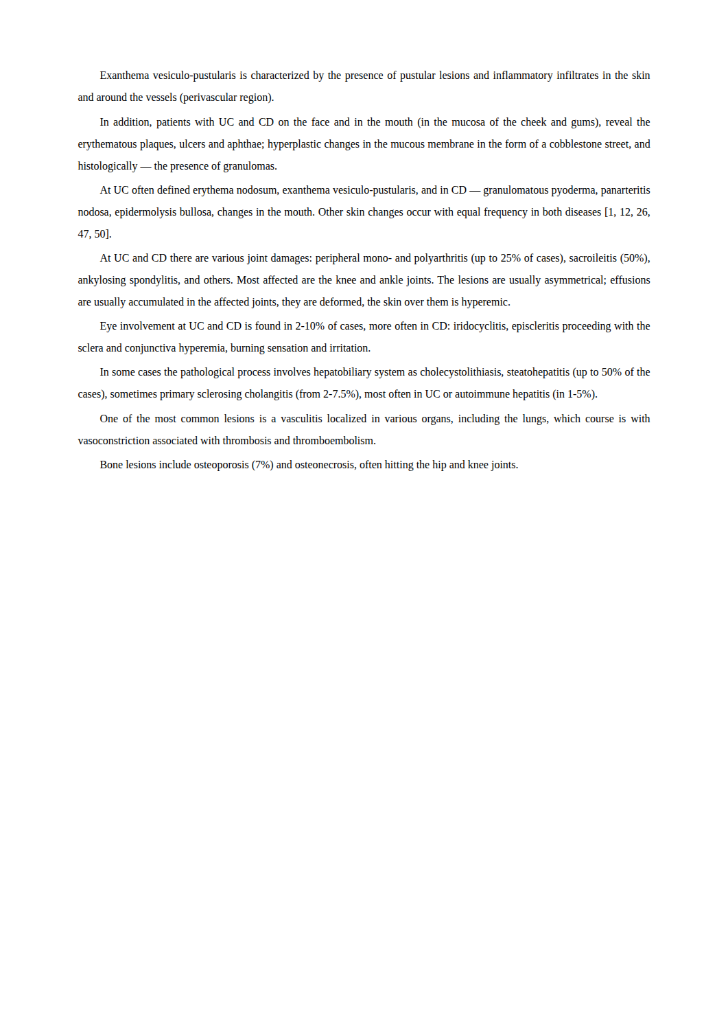Exanthema vesiculo-pustularis is characterized by the presence of pustular lesions and inflammatory infiltrates in the skin and around the vessels (perivascular region).
In addition, patients with UC and CD on the face and in the mouth (in the mucosa of the cheek and gums), reveal the erythematous plaques, ulcers and aphthae; hyperplastic changes in the mucous membrane in the form of a cobblestone street, and histologically — the presence of granulomas.
At UC often defined erythema nodosum, exanthema vesiculo-pustularis, and in CD — granulomatous pyoderma, panarteritis nodosa, epidermolysis bullosa, changes in the mouth. Other skin changes occur with equal frequency in both diseases [1, 12, 26, 47, 50].
At UC and CD there are various joint damages: peripheral mono- and polyarthritis (up to 25% of cases), sacroileitis (50%), ankylosing spondylitis, and others. Most affected are the knee and ankle joints. The lesions are usually asymmetrical; effusions are usually accumulated in the affected joints, they are deformed, the skin over them is hyperemic.
Eye involvement at UC and CD is found in 2-10% of cases, more often in CD: iridocyclitis, episcleritis proceeding with the sclera and conjunctiva hyperemia, burning sensation and irritation.
In some cases the pathological process involves hepatobiliary system as cholecystolithiasis, steatohepatitis (up to 50% of the cases), sometimes primary sclerosing cholangitis (from 2-7.5%), most often in UC or autoimmune hepatitis (in 1-5%).
One of the most common lesions is a vasculitis localized in various organs, including the lungs, which course is with vasoconstriction associated with thrombosis and thromboembolism.
Bone lesions include osteoporosis (7%) and osteonecrosis, often hitting the hip and knee joints.